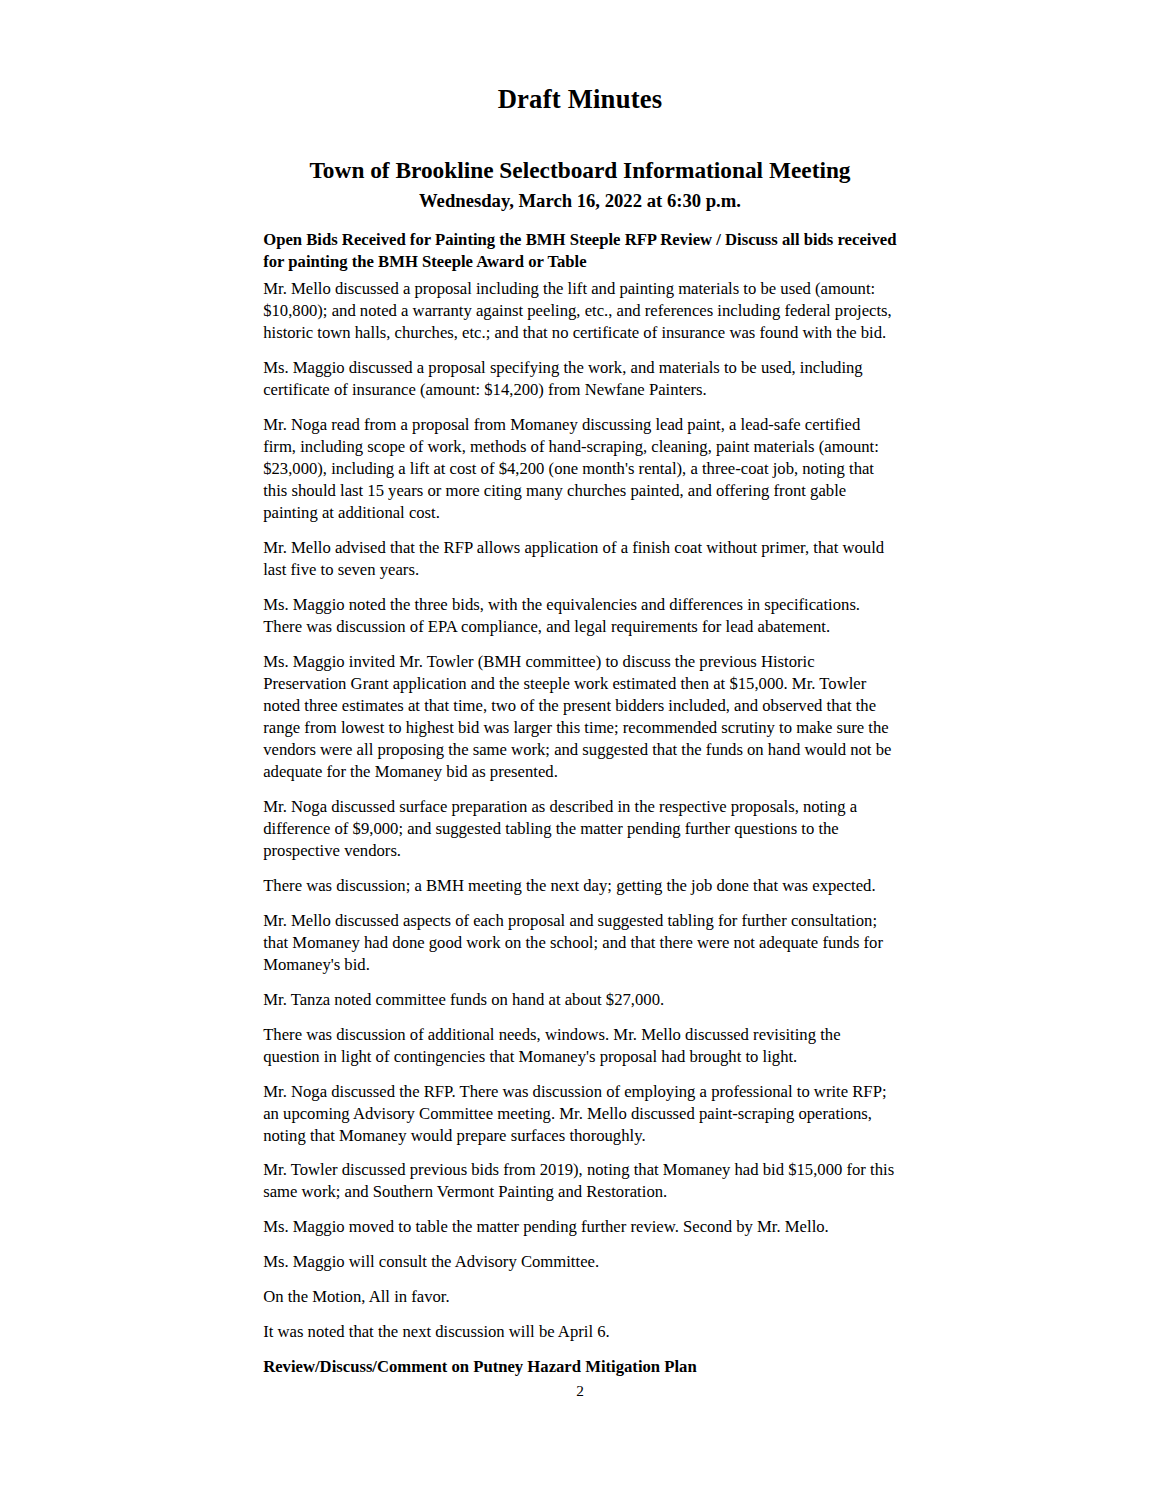Draft Minutes
Town of Brookline Selectboard Informational Meeting
Wednesday, March 16, 2022 at 6:30 p.m.
Open Bids Received for Painting the BMH Steeple RFP Review / Discuss all bids received for painting the BMH Steeple Award or Table
Mr. Mello discussed a proposal including the lift and painting materials to be used (amount: $10,800); and noted a warranty against peeling, etc., and references including federal projects, historic town halls, churches, etc.; and that no certificate of insurance was found with the bid.
Ms. Maggio discussed a proposal specifying the work, and materials to be used, including certificate of insurance (amount: $14,200) from Newfane Painters.
Mr. Noga read from a proposal from Momaney discussing lead paint, a lead-safe certified firm, including scope of work, methods of hand-scraping, cleaning, paint materials (amount: $23,000), including a lift at cost of $4,200 (one month's rental), a three-coat job, noting that this should last 15 years or more citing many churches painted, and offering front gable painting at additional cost.
Mr. Mello advised that the RFP allows application of a finish coat without primer, that would last five to seven years.
Ms. Maggio noted the three bids, with the equivalencies and differences in specifications. There was discussion of EPA compliance, and legal requirements for lead abatement.
Ms. Maggio invited Mr. Towler (BMH committee) to discuss the previous Historic Preservation Grant application and the steeple work estimated then at $15,000. Mr. Towler noted three estimates at that time, two of the present bidders included, and observed that the range from lowest to highest bid was larger this time; recommended scrutiny to make sure the vendors were all proposing the same work; and suggested that the funds on hand would not be adequate for the Momaney bid as presented.
Mr. Noga discussed surface preparation as described in the respective proposals, noting a difference of $9,000; and suggested tabling the matter pending further questions to the prospective vendors.
There was discussion; a BMH meeting the next day; getting the job done that was expected.
Mr. Mello discussed aspects of each proposal and suggested tabling for further consultation; that Momaney had done good work on the school; and that there were not adequate funds for Momaney's bid.
Mr. Tanza noted committee funds on hand at about $27,000.
There was discussion of additional needs, windows. Mr. Mello discussed revisiting the question in light of contingencies that Momaney's proposal had brought to light.
Mr. Noga discussed the RFP. There was discussion of employing a professional to write RFP; an upcoming Advisory Committee meeting. Mr. Mello discussed paint-scraping operations, noting that Momaney would prepare surfaces thoroughly.
Mr. Towler discussed previous bids from 2019), noting that Momaney had bid $15,000 for this same work; and Southern Vermont Painting and Restoration.
Ms. Maggio moved to table the matter pending further review. Second by Mr. Mello.
Ms. Maggio will consult the Advisory Committee.
On the Motion, All in favor.
It was noted that the next discussion will be April 6.
Review/Discuss/Comment on Putney Hazard Mitigation Plan
2